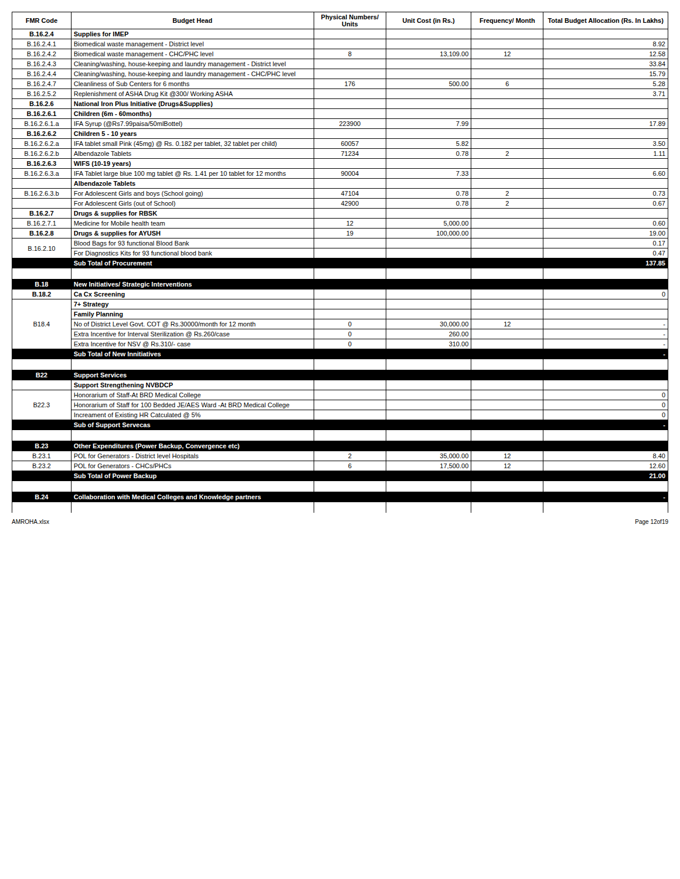| FMR Code | Budget Head | Physical Numbers/ Units | Unit Cost (in Rs.) | Frequency/ Month | Total Budget Allocation (Rs. In Lakhs) |
| --- | --- | --- | --- | --- | --- |
| B.16.2.4 | Supplies for IMEP | | | | |
| B.16.2.4.1 | Biomedical waste management - District level | | | | 8.92 |
| B.16.2.4.2 | Biomedical waste management - CHC/PHC level | 8 | 13,109.00 | 12 | 12.58 |
| B.16.2.4.3 | Cleaning/washing, house-keeping and laundry management - District level | | | | 33.84 |
| B.16.2.4.4 | Cleaning/washing, house-keeping and laundry management - CHC/PHC level | | | | 15.79 |
| B.16.2.4.7 | Cleanliness of Sub Centers for 6 months | 176 | 500.00 | 6 | 5.28 |
| B.16.2.5.2 | Replenishment of ASHA Drug Kit @300/ Working ASHA | | | | 3.71 |
| B.16.2.6 | National Iron Plus Initiative (Drugs&Supplies) | | | | |
| B.16.2.6.1 | Children (6m - 60months) | | | | |
| B.16.2.6.1.a | IFA Syrup (@Rs7.99paisa/50mlBottel) | 223900 | 7.99 | | 17.89 |
| B.16.2.6.2 | Children 5 - 10 years | | | | |
| B.16.2.6.2.a | IFA tablet small Pink (45mg) @ Rs. 0.182 per tablet, 32 tablet per child) | 60057 | 5.82 | | 3.50 |
| B.16.2.6.2.b | Albendazole Tablets | 71234 | 0.78 | 2 | 1.11 |
| B.16.2.6.3 | WIFS (10-19 years) | | | | |
| B.16.2.6.3.a | IFA Tablet large blue 100 mg tablet @ Rs. 1.41 per 10 tablet for 12 months | 90004 | 7.33 | | 6.60 |
| | Albendazole Tablets | | | | |
| B.16.2.6.3.b | For Adolescent Girls and boys (School going) | 47104 | 0.78 | 2 | 0.73 |
| | For Adolescent Girls (out of School) | 42900 | 0.78 | 2 | 0.67 |
| B.16.2.7 | Drugs & supplies for RBSK | | | | |
| B.16.2.7.1 | Medicine for Mobile health team | 12 | 5,000.00 | | 0.60 |
| B.16.2.8 | Drugs & supplies for AYUSH | 19 | 100,000.00 | | 19.00 |
| B.16.2.10 | Blood Bags for 93 functional Blood Bank | | | | 0.17 |
| For Diagnostics Kits for 93 functional blood bank | | | | 0.47 |
| | Sub Total of Procurement | | | | 137.85 |
| B.18 | New Initiatives/ Strategic Interventions | | | | |
| B.18.2 | Ca Cx Screening | | | | 0 |
| B18.4 | 7+ Strategy | | | | |
| Family Planning | | | | |
| No of District Level Govt. COT @ Rs.30000/month for 12 month | 0 | 30,000.00 | 12 | - |
| Extra Incentive for Interval Sterilization @ Rs.260/case | 0 | 260.00 | | - |
| Extra Incentive for NSV @ Rs.310/- case | 0 | 310.00 | | - |
| | Sub Total of New Innitiatives | | | | - |
| B22 | Support Services | | | | |
| | Support Strengthening NVBDCP | | | | |
| B22.3 | Honorarium of Staff-At BRD Medical College | | | | 0 |
| Honorarium of Staff for 100 Bedded JE/AES Ward -At BRD Medical College | | | | 0 |
| Increament of Existing HR Catculated @ 5% | | | | 0 |
| | Sub of Support Servecas | | | | - |
| B.23 | Other Expenditures (Power Backup, Convergence etc) | | | | |
| B.23.1 | POL for Generators - District level Hospitals | 2 | 35,000.00 | 12 | 8.40 |
| B.23.2 | POL for Generators - CHCs/PHCs | 6 | 17,500.00 | 12 | 12.60 |
| | Sub Total of Power Backup | | | | 21.00 |
| B.24 | Collaboration with Medical Colleges and Knowledge partners | | | | - |
AMROHA.xlsx Page 12of19